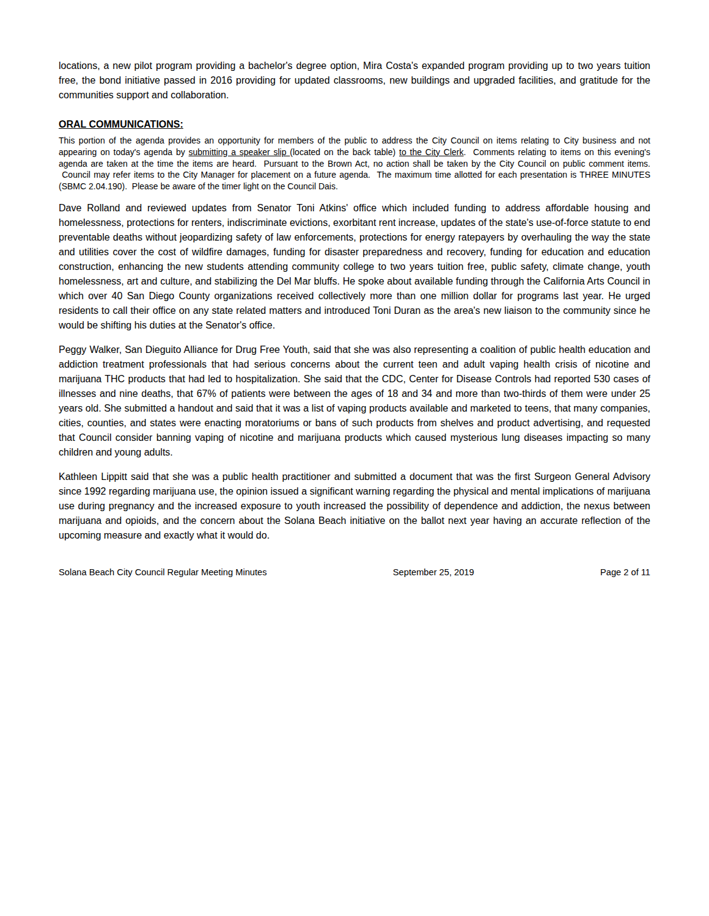locations, a new pilot program providing a bachelor's degree option, Mira Costa's expanded program providing up to two years tuition free, the bond initiative passed in 2016 providing for updated classrooms, new buildings and upgraded facilities, and gratitude for the communities support and collaboration.
ORAL COMMUNICATIONS:
This portion of the agenda provides an opportunity for members of the public to address the City Council on items relating to City business and not appearing on today's agenda by submitting a speaker slip (located on the back table) to the City Clerk. Comments relating to items on this evening's agenda are taken at the time the items are heard. Pursuant to the Brown Act, no action shall be taken by the City Council on public comment items. Council may refer items to the City Manager for placement on a future agenda. The maximum time allotted for each presentation is THREE MINUTES (SBMC 2.04.190). Please be aware of the timer light on the Council Dais.
Dave Rolland and reviewed updates from Senator Toni Atkins' office which included funding to address affordable housing and homelessness, protections for renters, indiscriminate evictions, exorbitant rent increase, updates of the state's use-of-force statute to end preventable deaths without jeopardizing safety of law enforcements, protections for energy ratepayers by overhauling the way the state and utilities cover the cost of wildfire damages, funding for disaster preparedness and recovery, funding for education and education construction, enhancing the new students attending community college to two years tuition free, public safety, climate change, youth homelessness, art and culture, and stabilizing the Del Mar bluffs. He spoke about available funding through the California Arts Council in which over 40 San Diego County organizations received collectively more than one million dollar for programs last year. He urged residents to call their office on any state related matters and introduced Toni Duran as the area's new liaison to the community since he would be shifting his duties at the Senator's office.
Peggy Walker, San Dieguito Alliance for Drug Free Youth, said that she was also representing a coalition of public health education and addiction treatment professionals that had serious concerns about the current teen and adult vaping health crisis of nicotine and marijuana THC products that had led to hospitalization. She said that the CDC, Center for Disease Controls had reported 530 cases of illnesses and nine deaths, that 67% of patients were between the ages of 18 and 34 and more than two-thirds of them were under 25 years old. She submitted a handout and said that it was a list of vaping products available and marketed to teens, that many companies, cities, counties, and states were enacting moratoriums or bans of such products from shelves and product advertising, and requested that Council consider banning vaping of nicotine and marijuana products which caused mysterious lung diseases impacting so many children and young adults.
Kathleen Lippitt said that she was a public health practitioner and submitted a document that was the first Surgeon General Advisory since 1992 regarding marijuana use, the opinion issued a significant warning regarding the physical and mental implications of marijuana use during pregnancy and the increased exposure to youth increased the possibility of dependence and addiction, the nexus between marijuana and opioids, and the concern about the Solana Beach initiative on the ballot next year having an accurate reflection of the upcoming measure and exactly what it would do.
Solana Beach City Council Regular Meeting Minutes September 25, 2019 Page 2 of 11